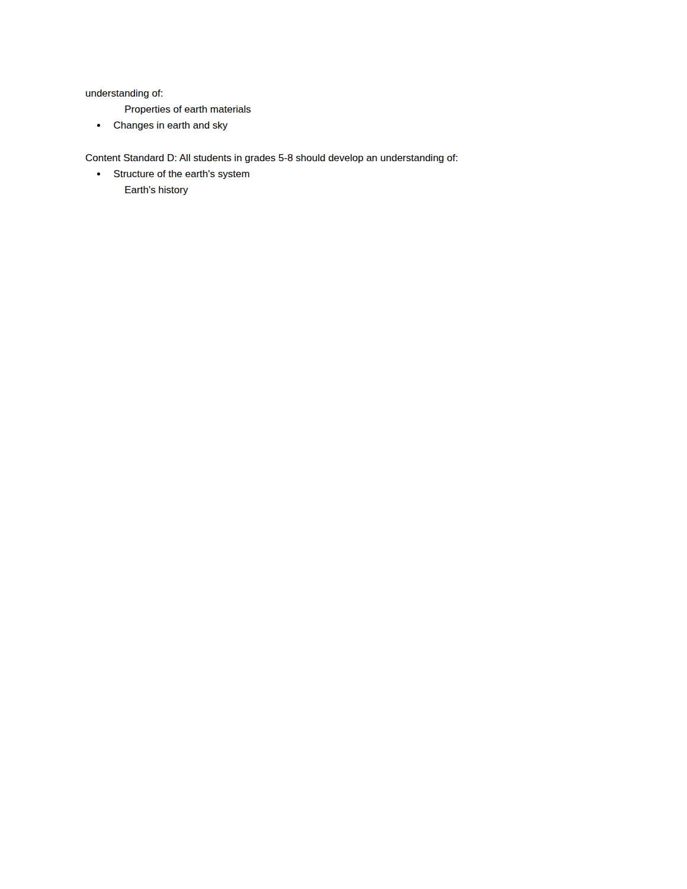understanding of:
Properties of earth materials
Changes in earth and sky
Content Standard D: All students in grades 5-8 should develop an understanding of:
Structure of the earth's system
Earth's history